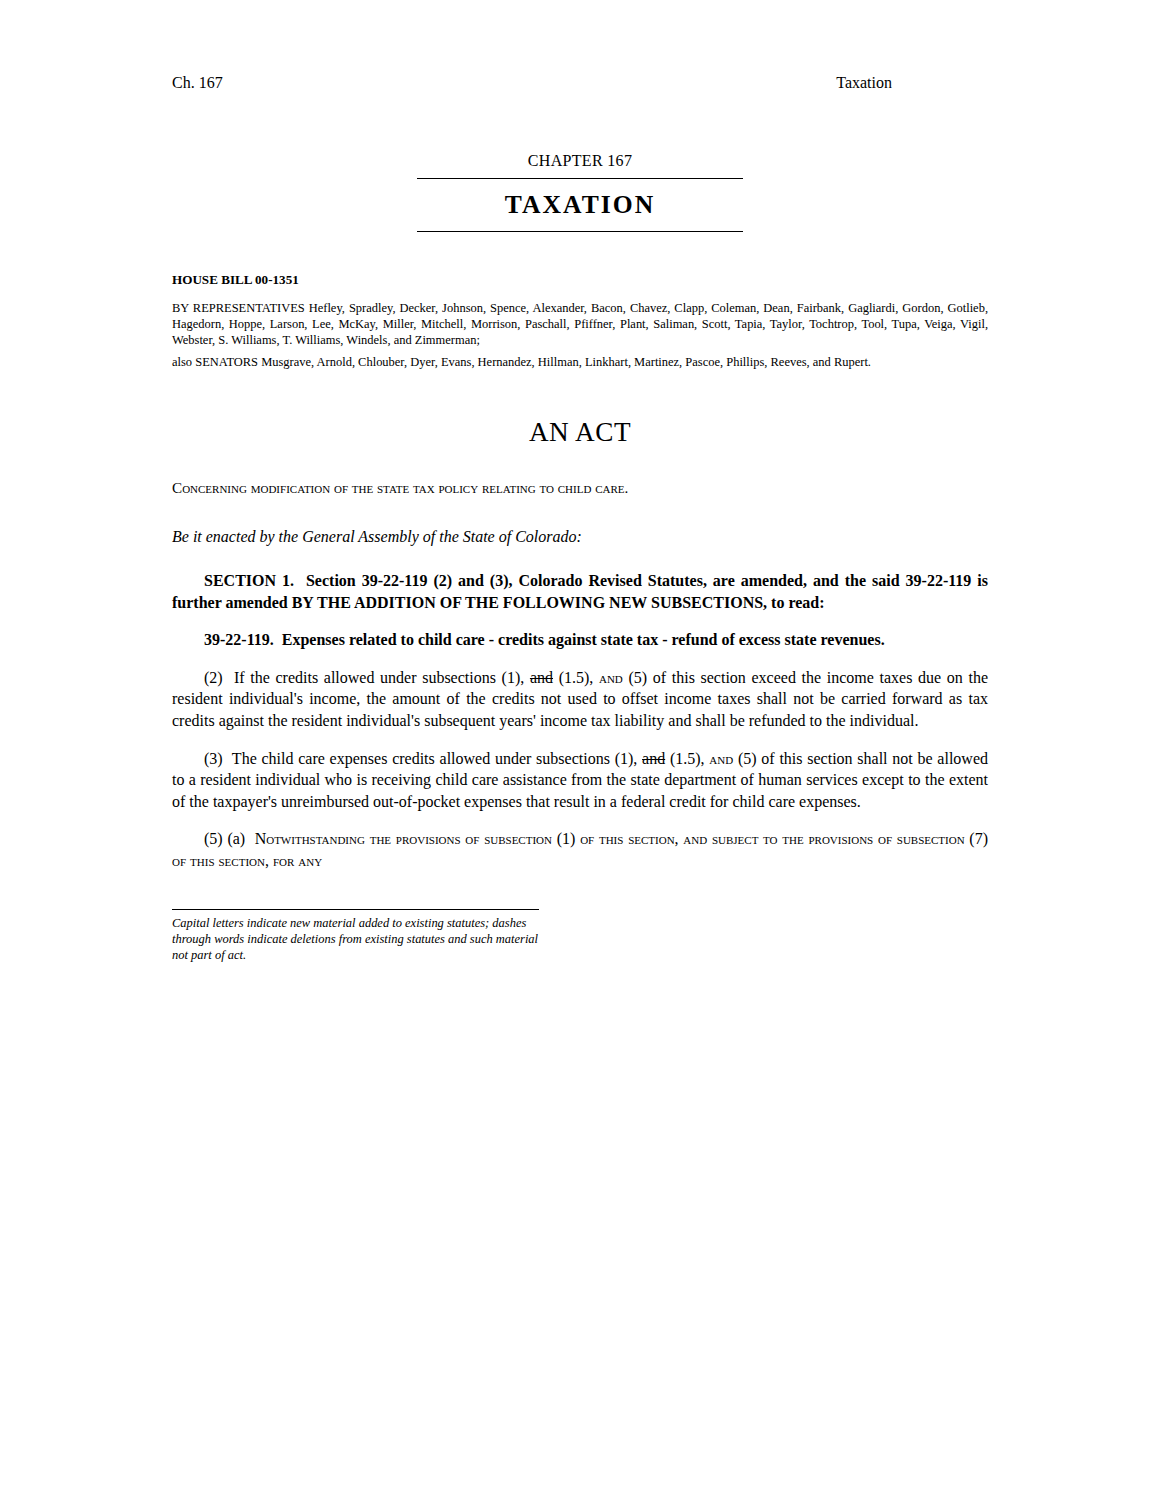Ch. 167 Taxation
CHAPTER 167
TAXATION
HOUSE BILL 00-1351
BY REPRESENTATIVES Hefley, Spradley, Decker, Johnson, Spence, Alexander, Bacon, Chavez, Clapp, Coleman, Dean, Fairbank, Gagliardi, Gordon, Gotlieb, Hagedorn, Hoppe, Larson, Lee, McKay, Miller, Mitchell, Morrison, Paschall, Pfiffner, Plant, Saliman, Scott, Tapia, Taylor, Tochtrop, Tool, Tupa, Veiga, Vigil, Webster, S. Williams, T. Williams, Windels, and Zimmerman;
also SENATORS Musgrave, Arnold, Chlouber, Dyer, Evans, Hernandez, Hillman, Linkhart, Martinez, Pascoe, Phillips, Reeves, and Rupert.
AN ACT
Concerning modification of the state tax policy relating to child care.
Be it enacted by the General Assembly of the State of Colorado:
SECTION 1. Section 39-22-119 (2) and (3), Colorado Revised Statutes, are amended, and the said 39-22-119 is further amended BY THE ADDITION OF THE FOLLOWING NEW SUBSECTIONS, to read:
39-22-119. Expenses related to child care - credits against state tax - refund of excess state revenues.
(2) If the credits allowed under subsections (1), and (1.5), and (5) of this section exceed the income taxes due on the resident individual's income, the amount of the credits not used to offset income taxes shall not be carried forward as tax credits against the resident individual's subsequent years' income tax liability and shall be refunded to the individual.
(3) The child care expenses credits allowed under subsections (1), and (1.5), and (5) of this section shall not be allowed to a resident individual who is receiving child care assistance from the state department of human services except to the extent of the taxpayer's unreimbursed out-of-pocket expenses that result in a federal credit for child care expenses.
(5) (a) Notwithstanding the provisions of subsection (1) of this section, and subject to the provisions of subsection (7) of this section, for any
Capital letters indicate new material added to existing statutes; dashes through words indicate deletions from existing statutes and such material not part of act.